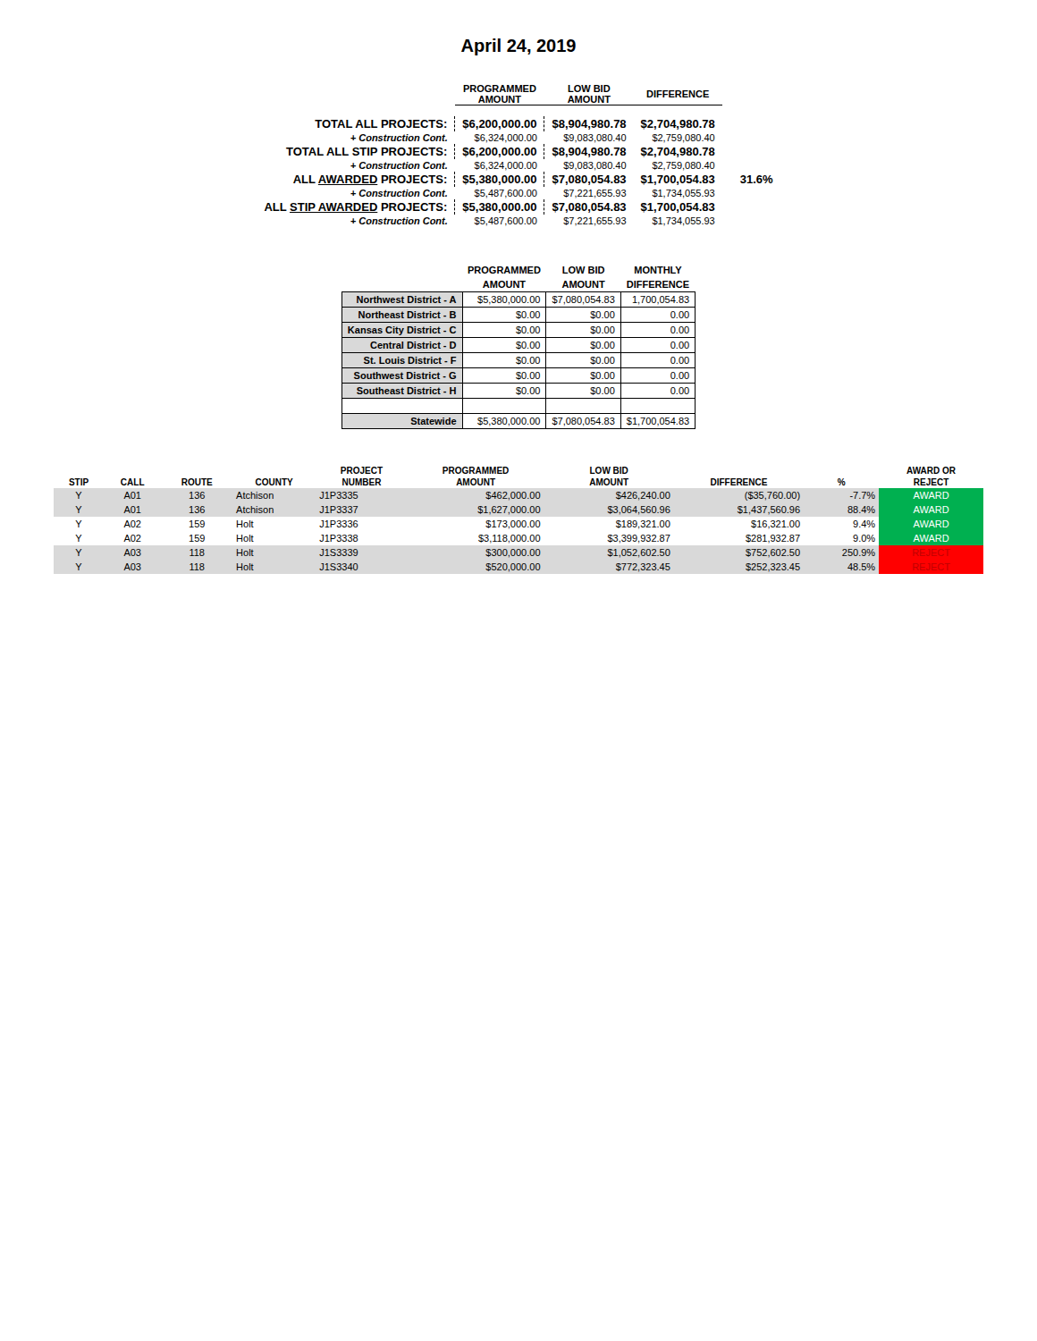April 24, 2019
| | PROGRAMMED AMOUNT | LOW BID AMOUNT | DIFFERENCE | |
| TOTAL ALL PROJECTS: | $6,200,000.00 | $8,904,980.78 | $2,704,980.78 | |
| + Construction Cont. | $6,324,000.00 | $9,083,080.40 | $2,759,080.40 | |
| TOTAL ALL STIP PROJECTS: | $6,200,000.00 | $8,904,980.78 | $2,704,980.78 | |
| + Construction Cont. | $6,324,000.00 | $9,083,080.40 | $2,759,080.40 | |
| ALL AWARDED PROJECTS: | $5,380,000.00 | $7,080,054.83 | $1,700,054.83 | 31.6% |
| + Construction Cont. | $5,487,600.00 | $7,221,655.93 | $1,734,055.93 | |
| ALL STIP AWARDED PROJECTS: | $5,380,000.00 | $7,080,054.83 | $1,700,054.83 | |
| + Construction Cont. | $5,487,600.00 | $7,221,655.93 | $1,734,055.93 | |
| | PROGRAMMED | LOW BID | MONTHLY |
| --- | --- | --- | --- |
| | AMOUNT | AMOUNT | DIFFERENCE |
| Northwest District - A | $5,380,000.00 | $7,080,054.83 | 1,700,054.83 |
| Northeast District - B | $0.00 | $0.00 | 0.00 |
| Kansas City District - C | $0.00 | $0.00 | 0.00 |
| Central District - D | $0.00 | $0.00 | 0.00 |
| St. Louis District - F | $0.00 | $0.00 | 0.00 |
| Southwest District - G | $0.00 | $0.00 | 0.00 |
| Southeast District - H | $0.00 | $0.00 | 0.00 |
| Statewide | $5,380,000.00 | $7,080,054.83 | $1,700,054.83 |
| | | | | PROJECT | PROGRAMMED | LOW BID | | | AWARD OR |
| --- | --- | --- | --- | --- | --- | --- | --- | --- | --- |
| STIP | CALL | ROUTE | COUNTY | NUMBER | AMOUNT | AMOUNT | DIFFERENCE | % | REJECT |
| Y | A01 | 136 | Atchison | J1P3335 | $462,000.00 | $426,240.00 | ($35,760.00) | -7.7% | AWARD |
| Y | A01 | 136 | Atchison | J1P3337 | $1,627,000.00 | $3,064,560.96 | $1,437,560.96 | 88.4% | AWARD |
| Y | A02 | 159 | Holt | J1P3336 | $173,000.00 | $189,321.00 | $16,321.00 | 9.4% | AWARD |
| Y | A02 | 159 | Holt | J1P3338 | $3,118,000.00 | $3,399,932.87 | $281,932.87 | 9.0% | AWARD |
| Y | A03 | 118 | Holt | J1S3339 | $300,000.00 | $1,052,602.50 | $752,602.50 | 250.9% | REJECT |
| Y | A03 | 118 | Holt | J1S3340 | $520,000.00 | $772,323.45 | $252,323.45 | 48.5% | REJECT |